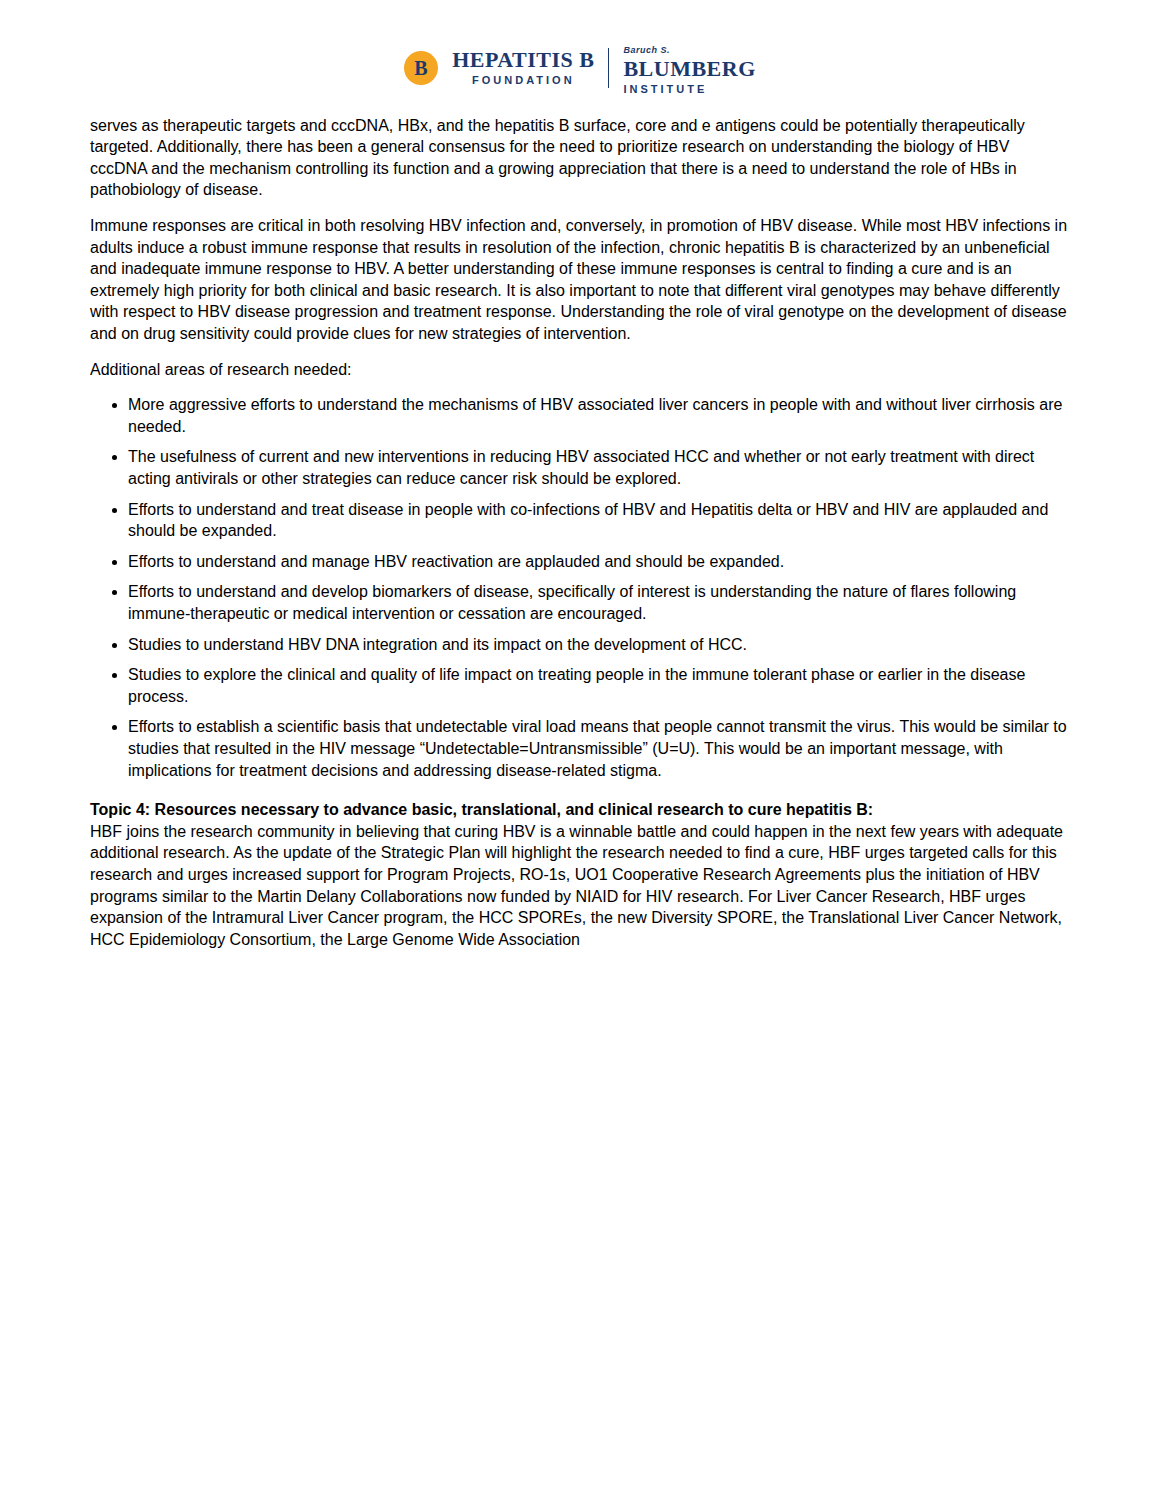HEPATITIS B
FOUNDATION Baruch S.
BLUMBERG
INSTITUTE
serves as therapeutic targets and cccDNA, HBx, and the hepatitis B surface, core and e antigens could be potentially therapeutically targeted. Additionally, there has been a general consensus for the need to prioritize research on understanding the biology of HBV cccDNA and the mechanism controlling its function and a growing appreciation that there is a need to understand the role of HBs in pathobiology of disease.
Immune responses are critical in both resolving HBV infection and, conversely, in promotion of HBV disease. While most HBV infections in adults induce a robust immune response that results in resolution of the infection, chronic hepatitis B is characterized by an unbeneficial and inadequate immune response to HBV. A better understanding of these immune responses is central to finding a cure and is an extremely high priority for both clinical and basic research. It is also important to note that different viral genotypes may behave differently with respect to HBV disease progression and treatment response. Understanding the role of viral genotype on the development of disease and on drug sensitivity could provide clues for new strategies of intervention.
Additional areas of research needed:
More aggressive efforts to understand the mechanisms of HBV associated liver cancers in people with and without liver cirrhosis are needed.
The usefulness of current and new interventions in reducing HBV associated HCC and whether or not early treatment with direct acting antivirals or other strategies can reduce cancer risk should be explored.
Efforts to understand and treat disease in people with co-infections of HBV and Hepatitis delta or HBV and HIV are applauded and should be expanded.
Efforts to understand and manage HBV reactivation are applauded and should be expanded.
Efforts to understand and develop biomarkers of disease, specifically of interest is understanding the nature of flares following immune-therapeutic or medical intervention or cessation are encouraged.
Studies to understand HBV DNA integration and its impact on the development of HCC.
Studies to explore the clinical and quality of life impact on treating people in the immune tolerant phase or earlier in the disease process.
Efforts to establish a scientific basis that undetectable viral load means that people cannot transmit the virus. This would be similar to studies that resulted in the HIV message “Undetectable=Untransmissible” (U=U). This would be an important message, with implications for treatment decisions and addressing disease-related stigma.
Topic 4: Resources necessary to advance basic, translational, and clinical research to cure hepatitis B:
HBF joins the research community in believing that curing HBV is a winnable battle and could happen in the next few years with adequate additional research. As the update of the Strategic Plan will highlight the research needed to find a cure, HBF urges targeted calls for this research and urges increased support for Program Projects, RO-1s, UO1 Cooperative Research Agreements plus the initiation of HBV programs similar to the Martin Delany Collaborations now funded by NIAID for HIV research. For Liver Cancer Research, HBF urges expansion of the Intramural Liver Cancer program, the HCC SPOREs, the new Diversity SPORE, the Translational Liver Cancer Network, HCC Epidemiology Consortium, the Large Genome Wide Association